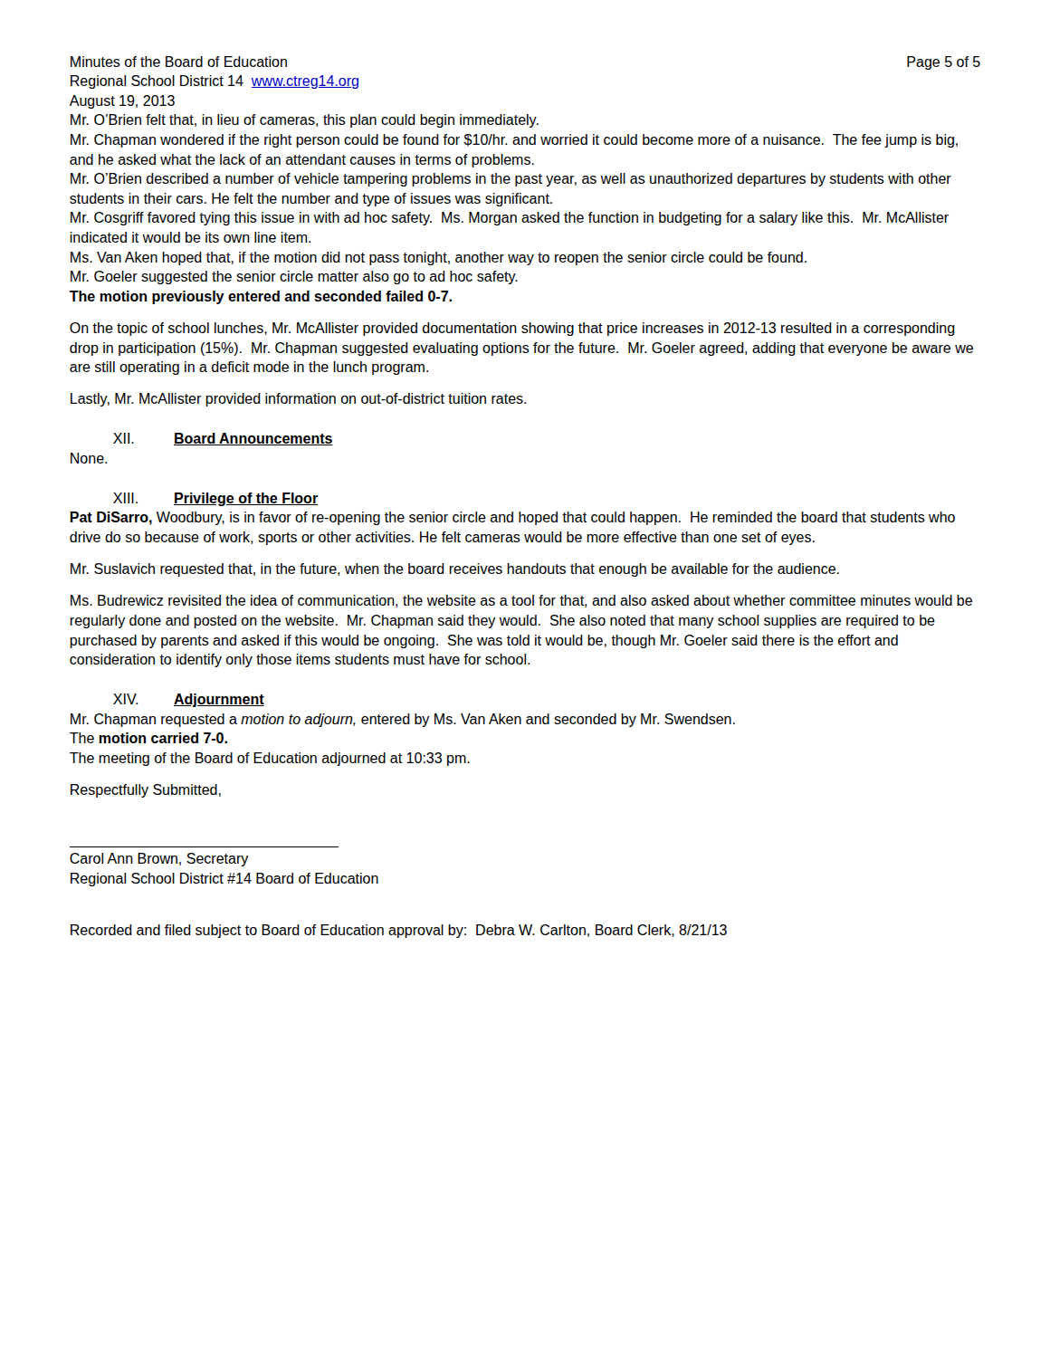Minutes of the Board of Education
Regional School District 14 www.ctreg14.org
August 19, 2013
Page 5 of 5
Mr. O’Brien felt that, in lieu of cameras, this plan could begin immediately.
Mr. Chapman wondered if the right person could be found for $10/hr. and worried it could become more of a nuisance. The fee jump is big, and he asked what the lack of an attendant causes in terms of problems.
Mr. O’Brien described a number of vehicle tampering problems in the past year, as well as unauthorized departures by students with other students in their cars. He felt the number and type of issues was significant.
Mr. Cosgriff favored tying this issue in with ad hoc safety. Ms. Morgan asked the function in budgeting for a salary like this. Mr. McAllister indicated it would be its own line item.
Ms. Van Aken hoped that, if the motion did not pass tonight, another way to reopen the senior circle could be found.
Mr. Goeler suggested the senior circle matter also go to ad hoc safety.
The motion previously entered and seconded failed 0-7.
On the topic of school lunches, Mr. McAllister provided documentation showing that price increases in 2012-13 resulted in a corresponding drop in participation (15%). Mr. Chapman suggested evaluating options for the future. Mr. Goeler agreed, adding that everyone be aware we are still operating in a deficit mode in the lunch program.
Lastly, Mr. McAllister provided information on out-of-district tuition rates.
XII. Board Announcements
None.
XIII. Privilege of the Floor
Pat DiSarro, Woodbury, is in favor of re-opening the senior circle and hoped that could happen. He reminded the board that students who drive do so because of work, sports or other activities. He felt cameras would be more effective than one set of eyes.
Mr. Suslavich requested that, in the future, when the board receives handouts that enough be available for the audience.
Ms. Budrewicz revisited the idea of communication, the website as a tool for that, and also asked about whether committee minutes would be regularly done and posted on the website. Mr. Chapman said they would. She also noted that many school supplies are required to be purchased by parents and asked if this would be ongoing. She was told it would be, though Mr. Goeler said there is the effort and consideration to identify only those items students must have for school.
XIV. Adjournment
Mr. Chapman requested a motion to adjourn, entered by Ms. Van Aken and seconded by Mr. Swendsen.
The motion carried 7-0.
The meeting of the Board of Education adjourned at 10:33 pm.
Respectfully Submitted,
Carol Ann Brown, Secretary
Regional School District #14 Board of Education
Recorded and filed subject to Board of Education approval by: Debra W. Carlton, Board Clerk, 8/21/13